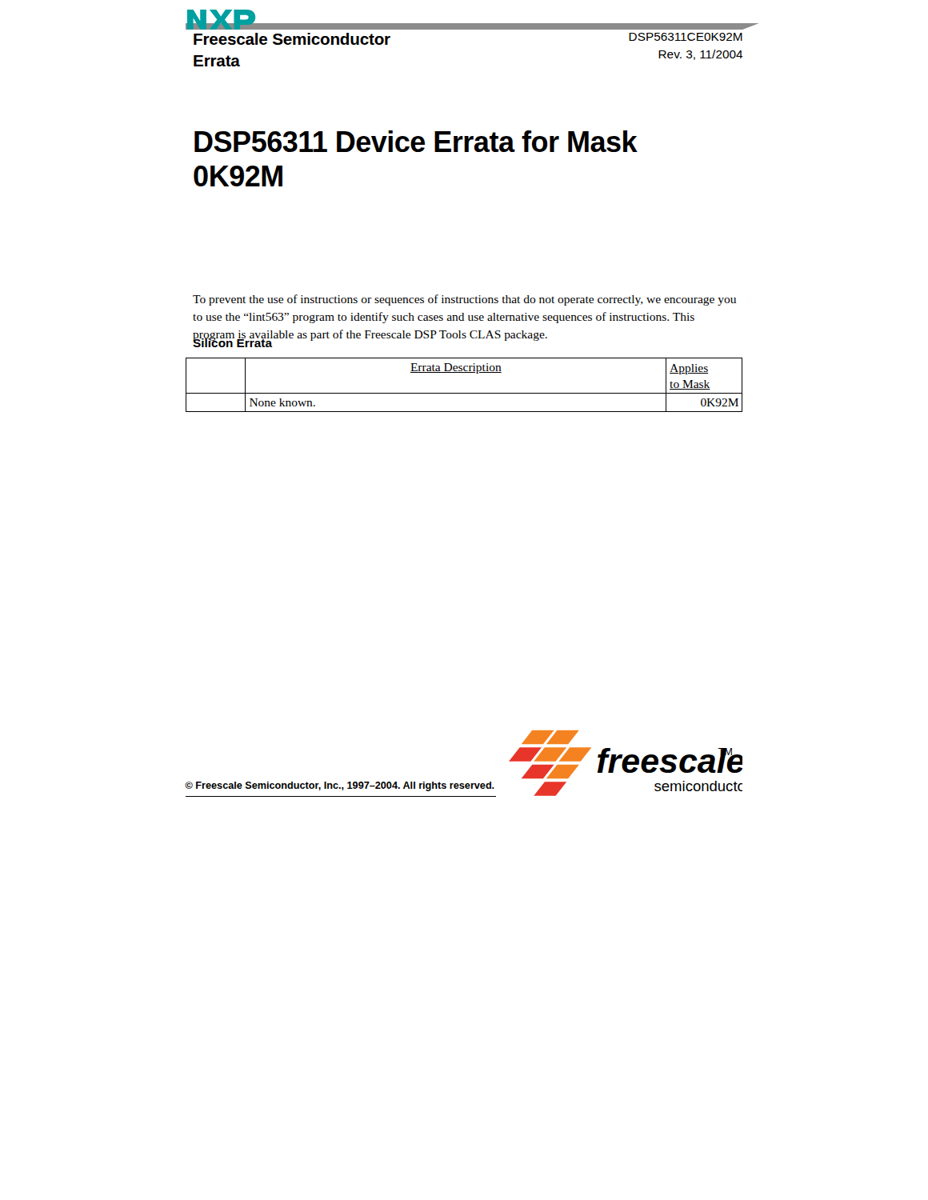Freescale Semiconductor
Errata
DSP56311CE0K92M
Rev. 3, 11/2004
DSP56311 Device Errata for Mask
0K92M
To prevent the use of instructions or sequences of instructions that do not operate correctly, we encourage you to use the “lint563” program to identify such cases and use alternative sequences of instructions. This program is available as part of the Freescale DSP Tools CLAS package.
Silicon Errata
| | Errata Description | Applies to Mask |
| --- | --- | --- |
| | None known. | 0K92M |
© Freescale Semiconductor, Inc., 1997–2004. All rights reserved.
freescale TM semiconductor